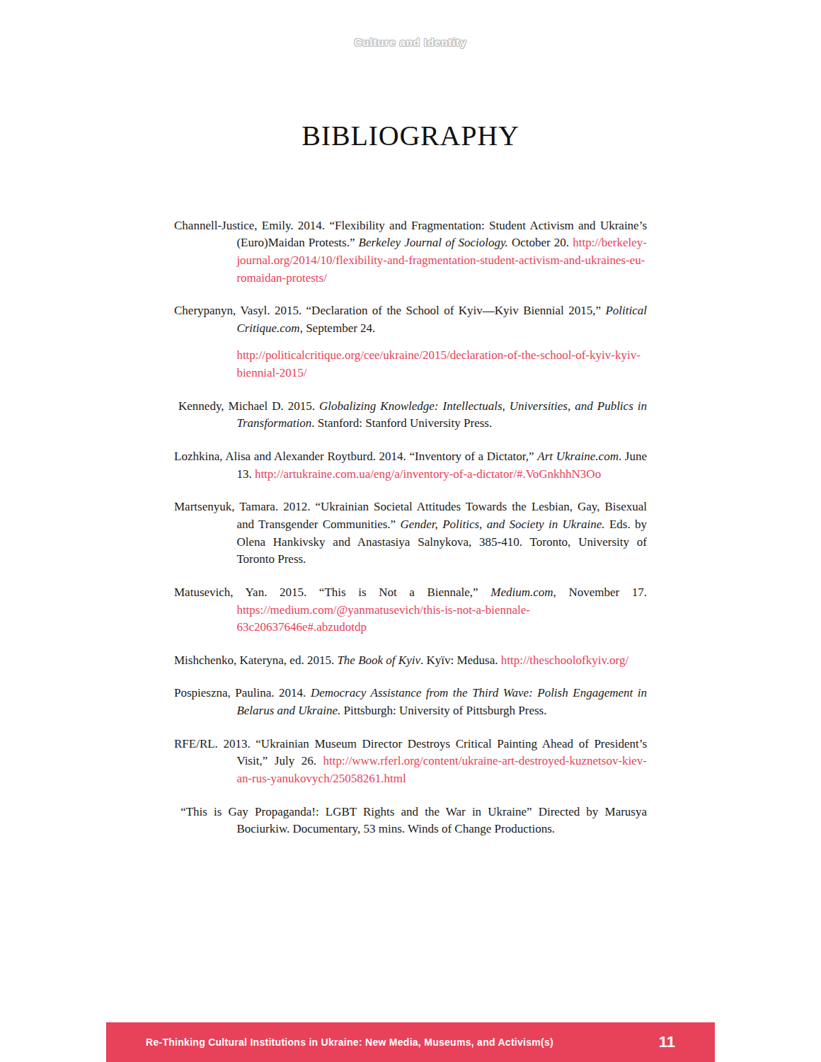Culture and Identity
BIBLIOGRAPHY
Channell-Justice, Emily. 2014. “Flexibility and Fragmentation: Student Activism and Ukraine’s (Euro)Maidan Protests.” Berkeley Journal of Sociology. October 20. http://berkeley-journal.org/2014/10/flexibility-and-fragmentation-student-activism-and-ukraines-euromaidan-protests/
Cherypanyn, Vasyl. 2015. “Declaration of the School of Kyiv—Kyiv Biennial 2015,” Political Critique.com, September 24. http://politicalcritique.org/cee/ukraine/2015/declaration-of-the-school-of-kyiv-kyiv-biennial-2015/
Kennedy, Michael D. 2015. Globalizing Knowledge: Intellectuals, Universities, and Publics in Transformation. Stanford: Stanford University Press.
Lozhkina, Alisa and Alexander Roytburd. 2014. “Inventory of a Dictator,” Art Ukraine.com. June 13. http://artukraine.com.ua/eng/a/inventory-of-a-dictator/#.VoGnkhhN3Oo
Martsenyuk, Tamara. 2012. “Ukrainian Societal Attitudes Towards the Lesbian, Gay, Bisexual and Transgender Communities.” Gender, Politics, and Society in Ukraine. Eds. by Olena Hankivsky and Anastasiya Salnykova, 385-410. Toronto, University of Toronto Press.
Matusevich, Yan. 2015. “This is Not a Biennale,” Medium.com, November 17. https://medium.com/@yanmatusevich/this-is-not-a-biennale-63c20637646e#.abzudotdp
Mishchenko, Kateryna, ed. 2015. The Book of Kyiv. Kyïv: Medusa. http://theschoolofkyiv.org/
Pospieszna, Paulina. 2014. Democracy Assistance from the Third Wave: Polish Engagement in Belarus and Ukraine. Pittsburgh: University of Pittsburgh Press.
RFE/RL. 2013. “Ukrainian Museum Director Destroys Critical Painting Ahead of President’s Visit,” July 26. http://www.rferl.org/content/ukraine-art-destroyed-kuznetsov-kiev-an-rus-yanukovych/25058261.html
“This is Gay Propaganda!: LGBT Rights and the War in Ukraine” Directed by Marusya Bociurkiw. Documentary, 53 mins. Winds of Change Productions.
Re-Thinking Cultural Institutions in Ukraine: New Media, Museums, and Activism(s) 11